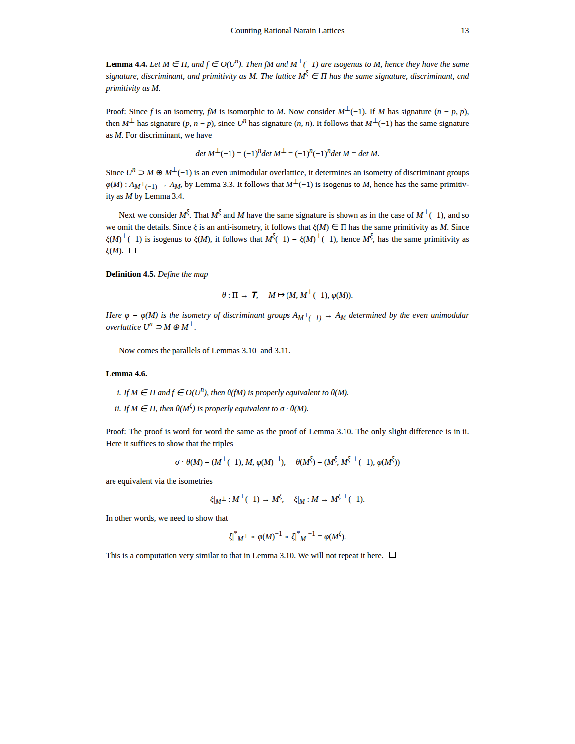Counting Rational Narain Lattices 13
Lemma 4.4. Let M ∈ Π, and f ∈ O(Un). Then fM and M⊥(−1) are isogenus to M, hence they have the same signature, discriminant, and primitivity as M. The lattice Mξ ∈ Π has the same signature, discriminant, and primitivity as M.
Proof: Since f is an isometry, fM is isomorphic to M. Now consider M⊥(−1). If M has signature (n − p, p), then M⊥ has signature (p, n − p), since Un has signature (n, n). It follows that M⊥(−1) has the same signature as M. For discriminant, we have
det M⊥(−1) = (−1)ndet M⊥ = (−1)n(−1)ndet M = det M.
Since Un ⊃ M ⊕ M⊥(−1) is an even unimodular overlattice, it determines an isometry of discriminant groups φ(M) : AM⊥(−1) → AM, by Lemma 3.3. It follows that M⊥(−1) is isogenus to M, hence has the same primitivity as M by Lemma 3.4.
Next we consider Mξ. That Mξ and M have the same signature is shown as in the case of M⊥(−1), and so we omit the details. Since ξ is an anti-isometry, it follows that ξ(M) ∈ Π has the same primitivity as M. Since ξ(M)⊥(−1) is isogenus to ξ(M), it follows that Mξ(−1) = ξ(M)⊥(−1), hence Mξ, has the same primitivity as ξ(M).
Definition 4.5. Define the map
θ : Π → 𝐓, M ↦ (M, M⊥(−1), φ(M)).
Here φ = φ(M) is the isometry of discriminant groups AM⊥(−1) → AM determined by the even unimodular overlattice Un ⊃ M ⊕ M⊥.
Now comes the parallels of Lemmas 3.10 and 3.11.
Lemma 4.6.
i. If M ∈ Π and f ∈ O(Un), then θ(fM) is properly equivalent to θ(M).
ii. If M ∈ Π, then θ(Mξ) is properly equivalent to σ · θ(M).
Proof: The proof is word for word the same as the proof of Lemma 3.10. The only slight difference is in ii. Here it suffices to show that the triples
σ · θ(M) = (M⊥(−1), M, φ(M)−1), θ(Mξ) = (Mξ, Mξ ⊥(−1), φ(Mξ))
are equivalent via the isometries
ξ|M⊥ : M⊥(−1) → Mξ, ξ|M : M → Mξ ⊥(−1).
In other words, we need to show that
ξ|*M⊥ ∘ φ(M)−1 ∘ ξ|*M −1 = φ(Mξ).
This is a computation very similar to that in Lemma 3.10. We will not repeat it here.